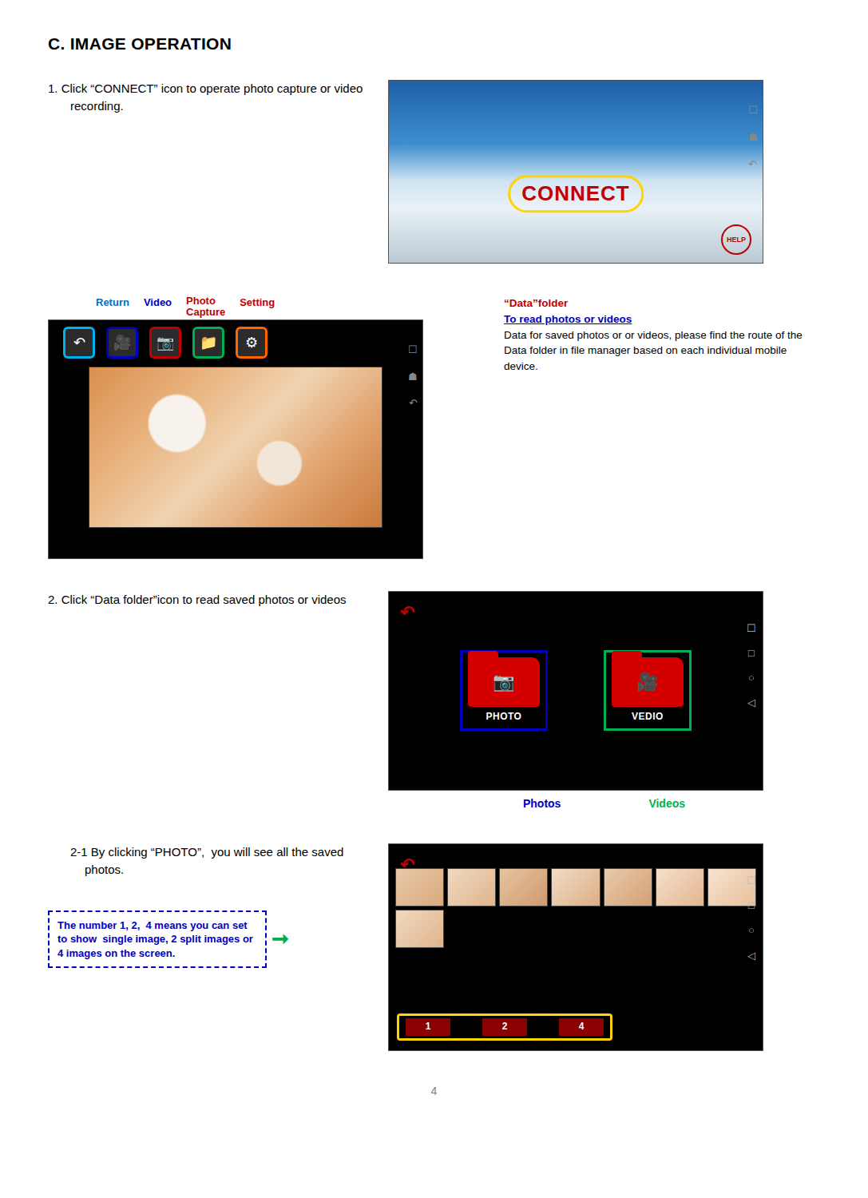C. IMAGE OPERATION
1. Click “CONNECT” icon to operate photo capture or video recording.
☐
☗
↶
CONNECT
HELP
Return Video Photo
Capture Setting
↶
🎥
📷
📁
⚙
☐
☗
↶
“Data”folder
To read photos or videos
Data for saved photos or or videos, please find the route of the Data folder in file manager based on each individual mobile device.
2. Click “Data folder”icon to read saved photos or videos
↶
📷
PHOTO
🎥
VEDIO
☐
□
○
◁
Photos Videos
2-1 By clicking “PHOTO”, you will see all the saved photos.
The number 1, 2, 4 means you can set to show single image, 2 split images or 4 images on the screen.
➞
↶
1
2
4
☐
□
○
◁
4